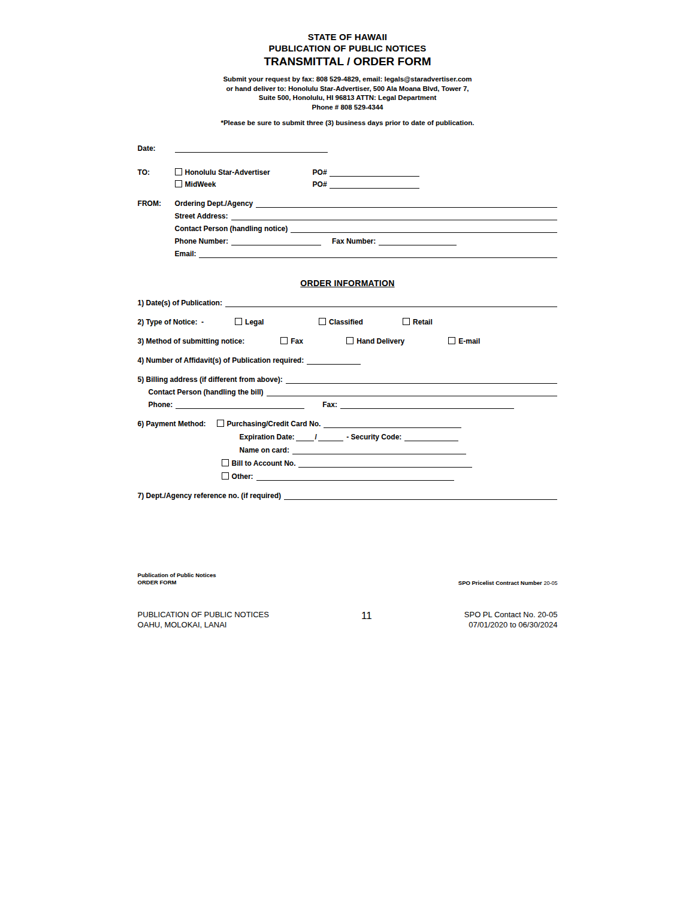STATE OF HAWAII
PUBLICATION OF PUBLIC NOTICES
TRANSMITTAL / ORDER FORM
Submit your request by fax: 808 529-4829, email: legals@staradvertiser.com
or hand deliver to: Honolulu Star-Advertiser, 500 Ala Moana Blvd, Tower 7,
Suite 500, Honolulu, HI 96813 ATTN: Legal Department
Phone # 808 529-4344
*Please be sure to submit three (3) business days prior to date of publication.
Date:
TO: Honolulu Star-Advertiser PO#
MidWeek PO#
FROM: Ordering Dept./Agency
Street Address:
Contact Person (handling notice)
Phone Number: Fax Number:
Email:
ORDER INFORMATION
1) Date(s) of Publication:
2) Type of Notice: - Legal Classified Retail
3) Method of submitting notice: Fax Hand Delivery E-mail
4) Number of Affidavit(s) of Publication required:
5) Billing address (if different from above):
Contact Person (handling the bill)
Phone: Fax:
6) Payment Method: Purchasing/Credit Card No.
Expiration Date: / - Security Code:
Name on card:
Bill to Account No.
Other:
7) Dept./Agency reference no. (if required)
Publication of Public Notices
ORDER FORM
SPO Pricelist Contract Number 20-05
PUBLICATION OF PUBLIC NOTICES
OAHU, MOLOKAI, LANAI
11
SPO PL Contact No. 20-05
07/01/2020 to 06/30/2024